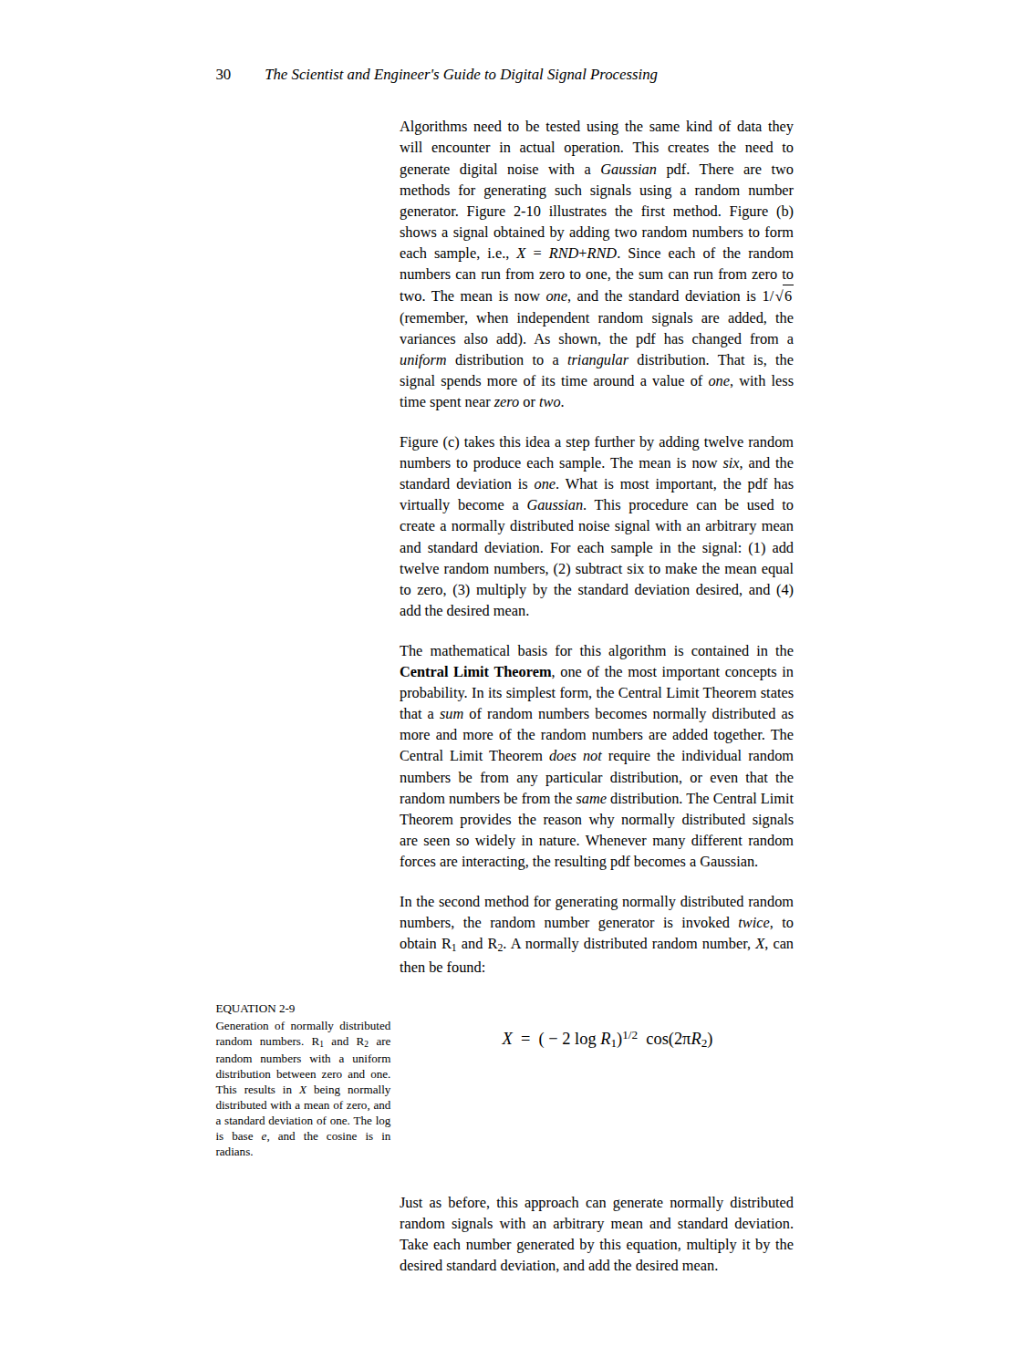30
The Scientist and Engineer's Guide to Digital Signal Processing
Algorithms need to be tested using the same kind of data they will encounter in actual operation. This creates the need to generate digital noise with a Gaussian pdf. There are two methods for generating such signals using a random number generator. Figure 2-10 illustrates the first method. Figure (b) shows a signal obtained by adding two random numbers to form each sample, i.e., X = RND+RND. Since each of the random numbers can run from zero to one, the sum can run from zero to two. The mean is now one, and the standard deviation is 1/6 (remember, when independent random signals are added, the variances also add). As shown, the pdf has changed from a uniform distribution to a triangular distribution. That is, the signal spends more of its time around a value of one, with less time spent near zero or two.
Figure (c) takes this idea a step further by adding twelve random numbers to produce each sample. The mean is now six, and the standard deviation is one. What is most important, the pdf has virtually become a Gaussian. This procedure can be used to create a normally distributed noise signal with an arbitrary mean and standard deviation. For each sample in the signal: (1) add twelve random numbers, (2) subtract six to make the mean equal to zero, (3) multiply by the standard deviation desired, and (4) add the desired mean.
The mathematical basis for this algorithm is contained in the Central Limit Theorem, one of the most important concepts in probability. In its simplest form, the Central Limit Theorem states that a sum of random numbers becomes normally distributed as more and more of the random numbers are added together. The Central Limit Theorem does not require the individual random numbers be from any particular distribution, or even that the random numbers be from the same distribution. The Central Limit Theorem provides the reason why normally distributed signals are seen so widely in nature. Whenever many different random forces are interacting, the resulting pdf becomes a Gaussian.
In the second method for generating normally distributed random numbers, the random number generator is invoked twice, to obtain R1 and R2. A normally distributed random number, X, can then be found:
EQUATION 2-9 Generation of normally distributed random numbers. R1 and R2 are random numbers with a uniform distribution between zero and one. This results in X being normally distributed with a mean of zero, and a standard deviation of one. The log is base e, and the cosine is in radians.
X = ( − 2 log R1)1/2 cos(2πR2)
Just as before, this approach can generate normally distributed random signals with an arbitrary mean and standard deviation. Take each number generated by this equation, multiply it by the desired standard deviation, and add the desired mean.